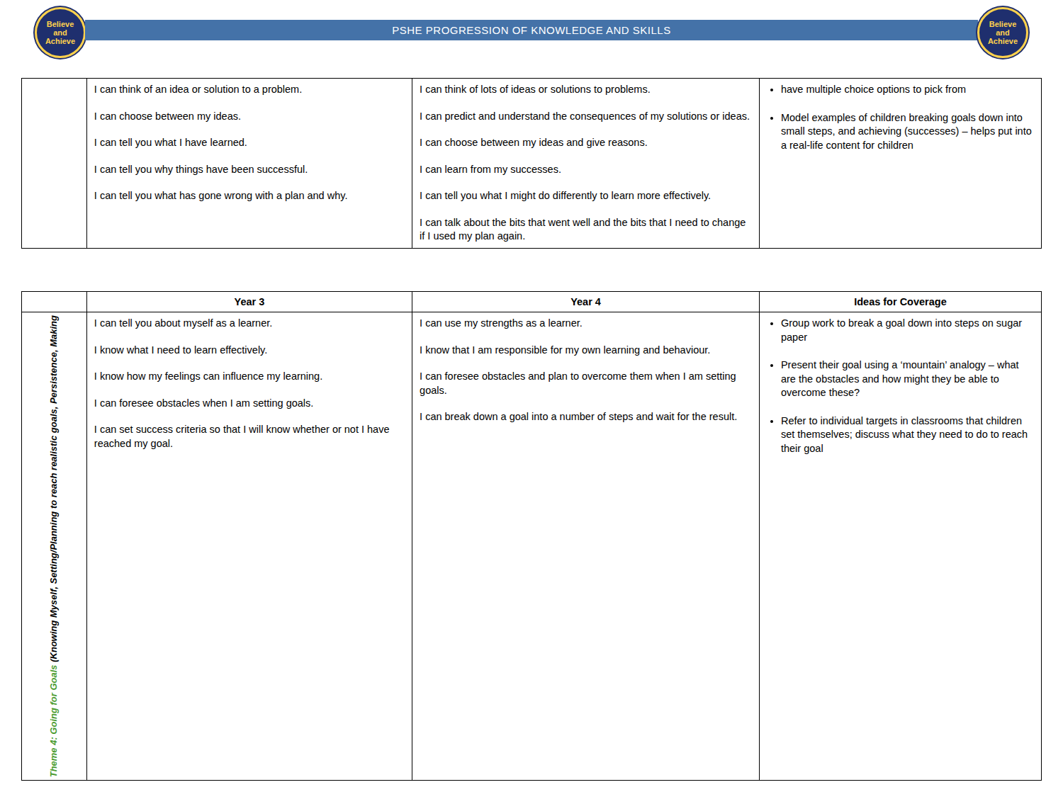Believe and Achieve
PSHE PROGRESSION OF KNOWLEDGE AND SKILLS
Believe and Achieve
| | I can think of an idea or solution to a problem. I can choose between my ideas. I can tell you what I have learned. I can tell you why things have been successful. I can tell you what has gone wrong with a plan and why. | I can think of lots of ideas or solutions to problems. I can predict and understand the consequences of my solutions or ideas. I can choose between my ideas and give reasons. I can learn from my successes. I can tell you what I might do differently to learn more effectively. I can talk about the bits that went well and the bits that I need to change if I used my plan again. | have multiple choice options to pick from Model examples of children breaking goals down into small steps, and achieving (successes) – helps put into a real-life content for children |
| | Year 3 | Year 4 | Ideas for Coverage |
| --- | --- | --- | --- |
| Theme 4: Going for Goals (Knowing Myself, Setting/Planning to reach realistic goals, Persistence, Making | I can tell you about myself as a learner. I know what I need to learn effectively. I know how my feelings can influence my learning. I can foresee obstacles when I am setting goals. I can set success criteria so that I will know whether or not I have reached my goal. | I can use my strengths as a learner. I know that I am responsible for my own learning and behaviour. I can foresee obstacles and plan to overcome them when I am setting goals. I can break down a goal into a number of steps and wait for the result. | Group work to break a goal down into steps on sugar paper Present their goal using a ‘mountain’ analogy – what are the obstacles and how might they be able to overcome these? Refer to individual targets in classrooms that children set themselves; discuss what they need to do to reach their goal |